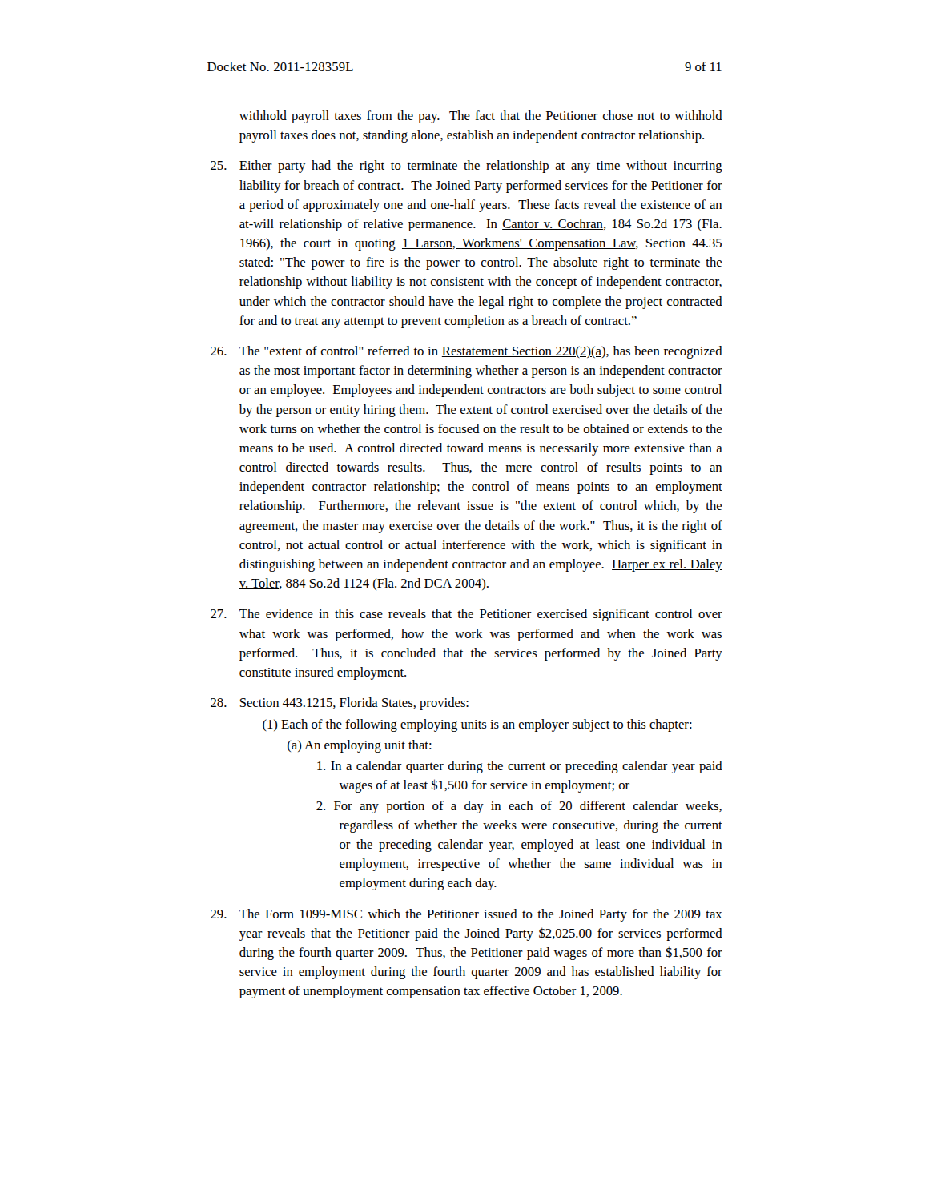Docket No. 2011-128359L 9 of 11
withhold payroll taxes from the pay. The fact that the Petitioner chose not to withhold payroll taxes does not, standing alone, establish an independent contractor relationship.
25. Either party had the right to terminate the relationship at any time without incurring liability for breach of contract. The Joined Party performed services for the Petitioner for a period of approximately one and one-half years. These facts reveal the existence of an at-will relationship of relative permanence. In Cantor v. Cochran, 184 So.2d 173 (Fla. 1966), the court in quoting 1 Larson, Workmens' Compensation Law, Section 44.35 stated: "The power to fire is the power to control. The absolute right to terminate the relationship without liability is not consistent with the concept of independent contractor, under which the contractor should have the legal right to complete the project contracted for and to treat any attempt to prevent completion as a breach of contract.”
26. The "extent of control" referred to in Restatement Section 220(2)(a), has been recognized as the most important factor in determining whether a person is an independent contractor or an employee. Employees and independent contractors are both subject to some control by the person or entity hiring them. The extent of control exercised over the details of the work turns on whether the control is focused on the result to be obtained or extends to the means to be used. A control directed toward means is necessarily more extensive than a control directed towards results. Thus, the mere control of results points to an independent contractor relationship; the control of means points to an employment relationship. Furthermore, the relevant issue is "the extent of control which, by the agreement, the master may exercise over the details of the work." Thus, it is the right of control, not actual control or actual interference with the work, which is significant in distinguishing between an independent contractor and an employee. Harper ex rel. Daley v. Toler, 884 So.2d 1124 (Fla. 2nd DCA 2004).
27. The evidence in this case reveals that the Petitioner exercised significant control over what work was performed, how the work was performed and when the work was performed. Thus, it is concluded that the services performed by the Joined Party constitute insured employment.
28. Section 443.1215, Florida States, provides:
(1) Each of the following employing units is an employer subject to this chapter:
(a) An employing unit that:
1. In a calendar quarter during the current or preceding calendar year paid wages of at least $1,500 for service in employment; or
2. For any portion of a day in each of 20 different calendar weeks, regardless of whether the weeks were consecutive, during the current or the preceding calendar year, employed at least one individual in employment, irrespective of whether the same individual was in employment during each day.
29. The Form 1099-MISC which the Petitioner issued to the Joined Party for the 2009 tax year reveals that the Petitioner paid the Joined Party $2,025.00 for services performed during the fourth quarter 2009. Thus, the Petitioner paid wages of more than $1,500 for service in employment during the fourth quarter 2009 and has established liability for payment of unemployment compensation tax effective October 1, 2009.